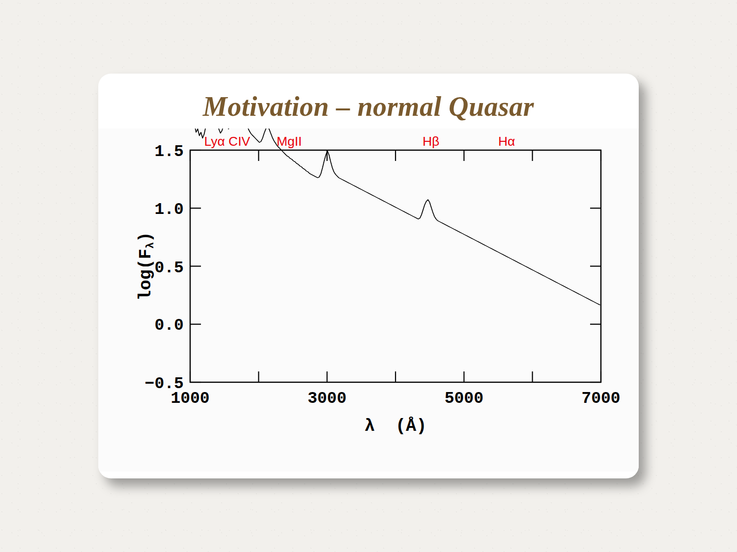Motivation – normal Quasar
1.5 1.0 0.5 0.0 −0.5 1000 3000 5000 7000 λ (Å) log(Fλ) Lyα CIV MgII Hβ Hα